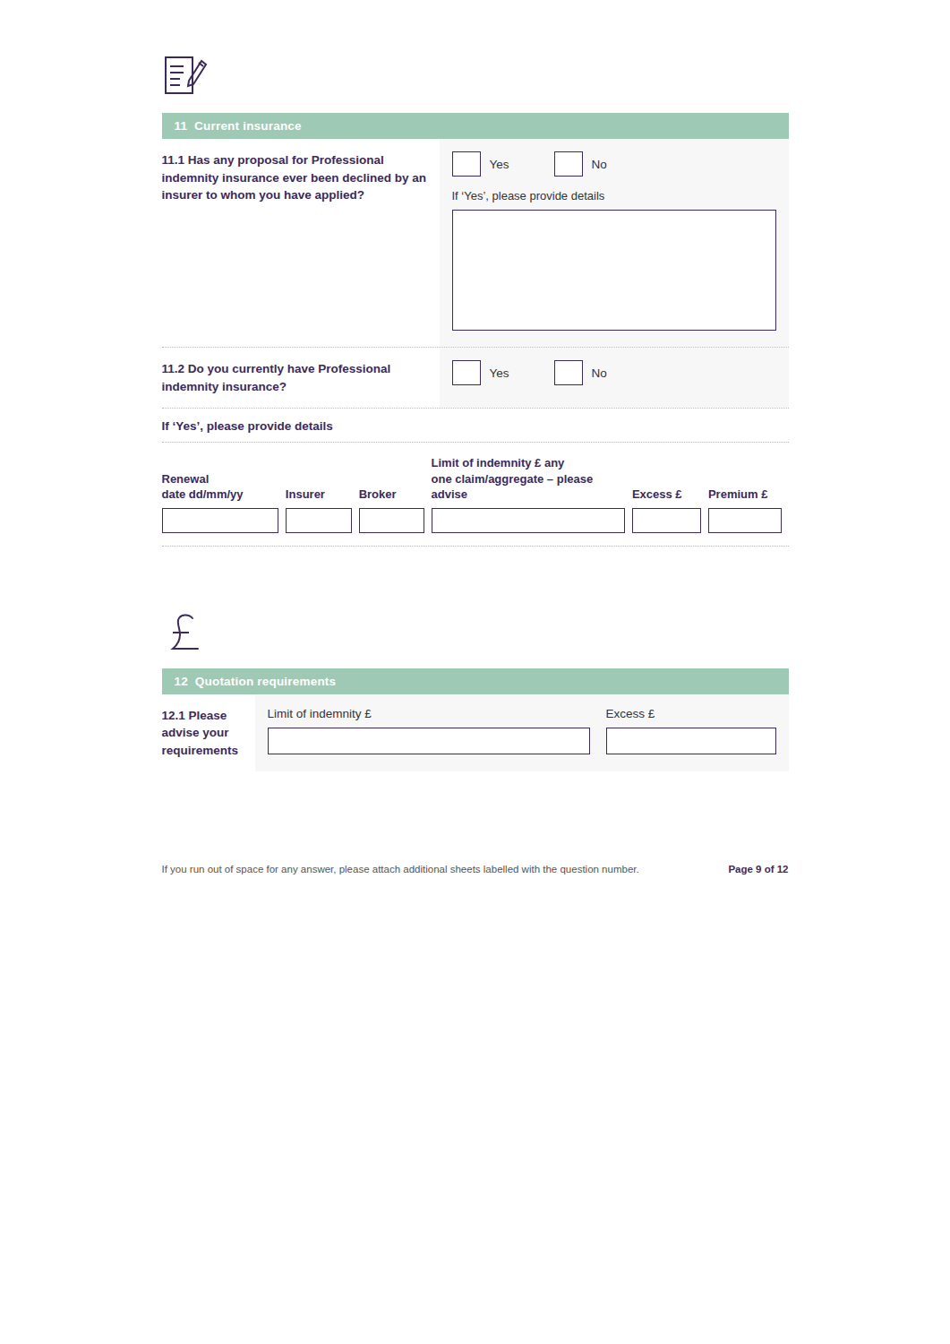11 Current insurance
11.1 Has any proposal for Professional indemnity insurance ever been declined by an insurer to whom you have applied?
Yes No
If ‘Yes’, please provide details
11.2 Do you currently have Professional indemnity insurance?
Yes No
If ‘Yes’, please provide details
| Renewal date dd/mm/yy | Insurer | Broker | Limit of indemnity £ any one claim/aggregate – please advise | Excess £ | Premium £ |
| --- | --- | --- | --- | --- | --- |
12 Quotation requirements
12.1 Please advise your requirements
Limit of indemnity £
Excess £
If you run out of space for any answer, please attach additional sheets labelled with the question number. Page 9 of 12